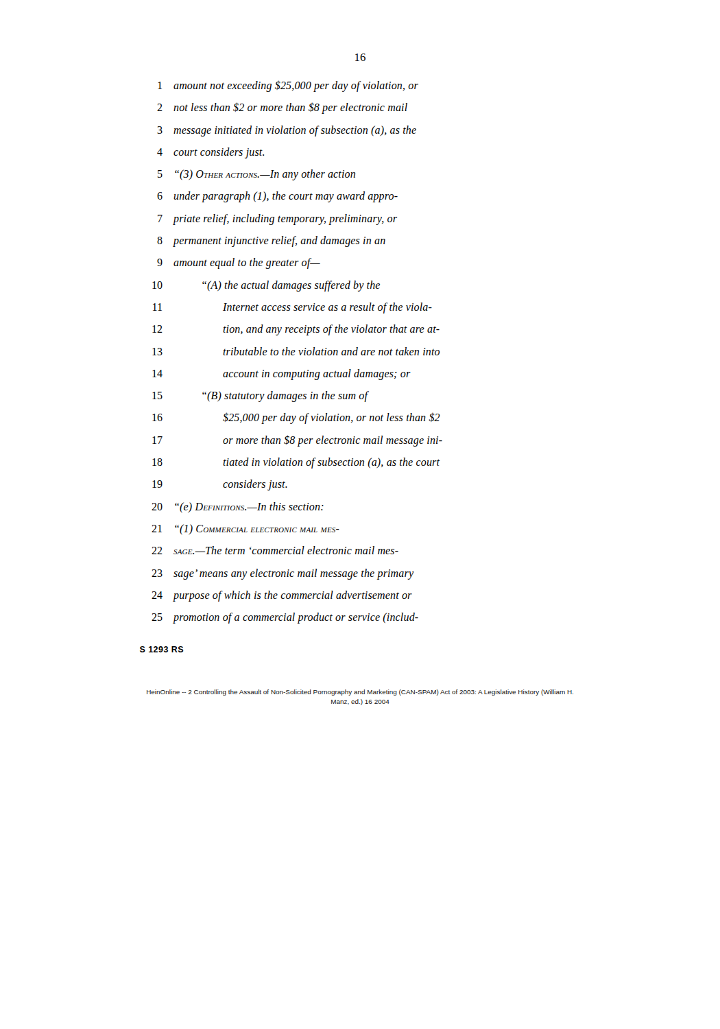16
amount not exceeding $25,000 per day of violation, or
not less than $2 or more than $8 per electronic mail
message initiated in violation of subsection (a), as the
court considers just.
“(3) Other actions.—In any other action
under paragraph (1), the court may award appro-
priate relief, including temporary, preliminary, or
permanent injunctive relief, and damages in an
amount equal to the greater of—
“(A) the actual damages suffered by the
Internet access service as a result of the viola-
tion, and any receipts of the violator that are at-
tributable to the violation and are not taken into
account in computing actual damages; or
“(B) statutory damages in the sum of
$25,000 per day of violation, or not less than $2
or more than $8 per electronic mail message ini-
tiated in violation of subsection (a), as the court
considers just.
“(e) Definitions.—In this section:
“(1) Commercial electronic mail mes-
sage.—The term ‘commercial electronic mail mes-
sage’ means any electronic mail message the primary
purpose of which is the commercial advertisement or
promotion of a commercial product or service (includ-
S 1293 RS
HeinOnline -- 2 Controlling the Assault of Non-Solicited Pornography and Marketing (CAN-SPAM) Act of 2003: A Legislative History (William H. Manz, ed.) 16 2004